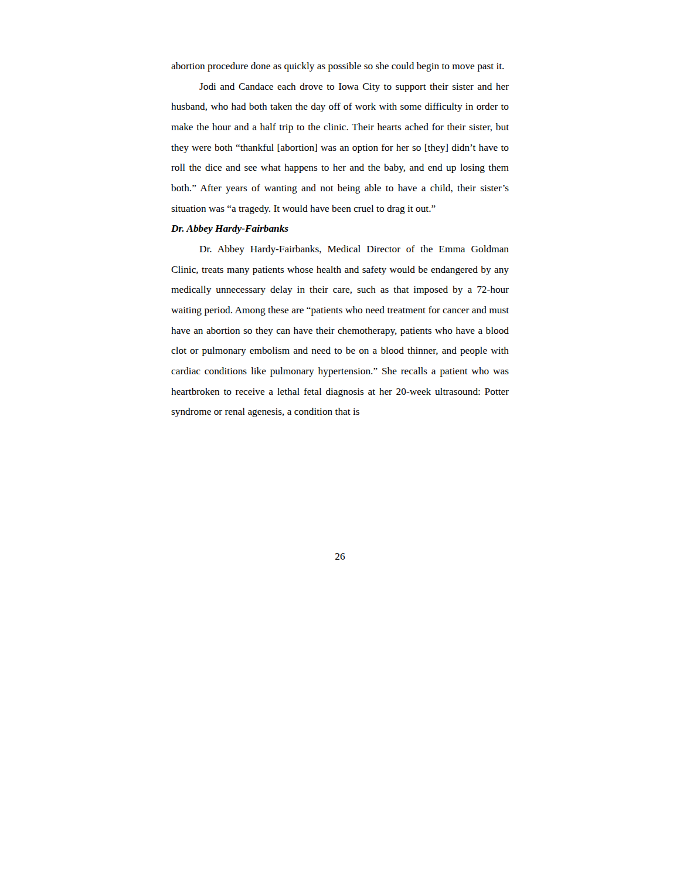abortion procedure done as quickly as possible so she could begin to move past it.
Jodi and Candace each drove to Iowa City to support their sister and her husband, who had both taken the day off of work with some difficulty in order to make the hour and a half trip to the clinic. Their hearts ached for their sister, but they were both “thankful [abortion] was an option for her so [they] didn’t have to roll the dice and see what happens to her and the baby, and end up losing them both.” After years of wanting and not being able to have a child, their sister’s situation was “a tragedy. It would have been cruel to drag it out.”
Dr. Abbey Hardy-Fairbanks
Dr. Abbey Hardy-Fairbanks, Medical Director of the Emma Goldman Clinic, treats many patients whose health and safety would be endangered by any medically unnecessary delay in their care, such as that imposed by a 72-hour waiting period. Among these are “patients who need treatment for cancer and must have an abortion so they can have their chemotherapy, patients who have a blood clot or pulmonary embolism and need to be on a blood thinner, and people with cardiac conditions like pulmonary hypertension.” She recalls a patient who was heartbroken to receive a lethal fetal diagnosis at her 20-week ultrasound: Potter syndrome or renal agenesis, a condition that is
26